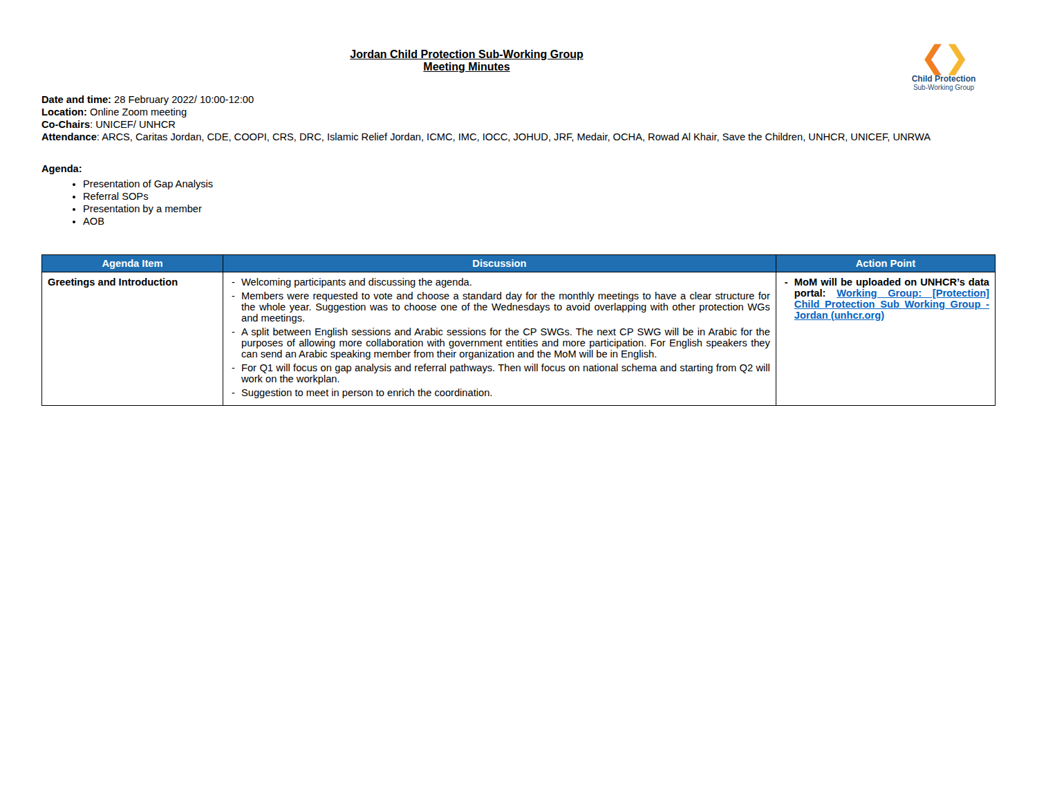❮❯
Child Protection
Sub-Working Group
Jordan Child Protection Sub-Working Group
Meeting Minutes
Date and time: 28 February 2022/ 10:00-12:00
Location: Online Zoom meeting
Co-Chairs: UNICEF/ UNHCR
Attendance: ARCS, Caritas Jordan, CDE, COOPI, CRS, DRC, Islamic Relief Jordan, ICMC, IMC, IOCC, JOHUD, JRF, Medair, OCHA, Rowad Al Khair, Save the Children, UNHCR, UNICEF, UNRWA
Agenda:
Presentation of Gap Analysis
Referral SOPs
Presentation by a member
AOB
| Agenda Item | Discussion | Action Point |
| --- | --- | --- |
| Greetings and Introduction | Welcoming participants and discussing the agenda. Members were requested to vote and choose a standard day for the monthly meetings to have a clear structure for the whole year. Suggestion was to choose one of the Wednesdays to avoid overlapping with other protection WGs and meetings. A split between English sessions and Arabic sessions for the CP SWGs. The next CP SWG will be in Arabic for the purposes of allowing more collaboration with government entities and more participation. For English speakers they can send an Arabic speaking member from their organization and the MoM will be in English. For Q1 will focus on gap analysis and referral pathways. Then will focus on national schema and starting from Q2 will work on the workplan. Suggestion to meet in person to enrich the coordination. | MoM will be uploaded on UNHCR’s data portal: Working Group: [Protection] Child Protection Sub Working Group - Jordan (unhcr.org) |